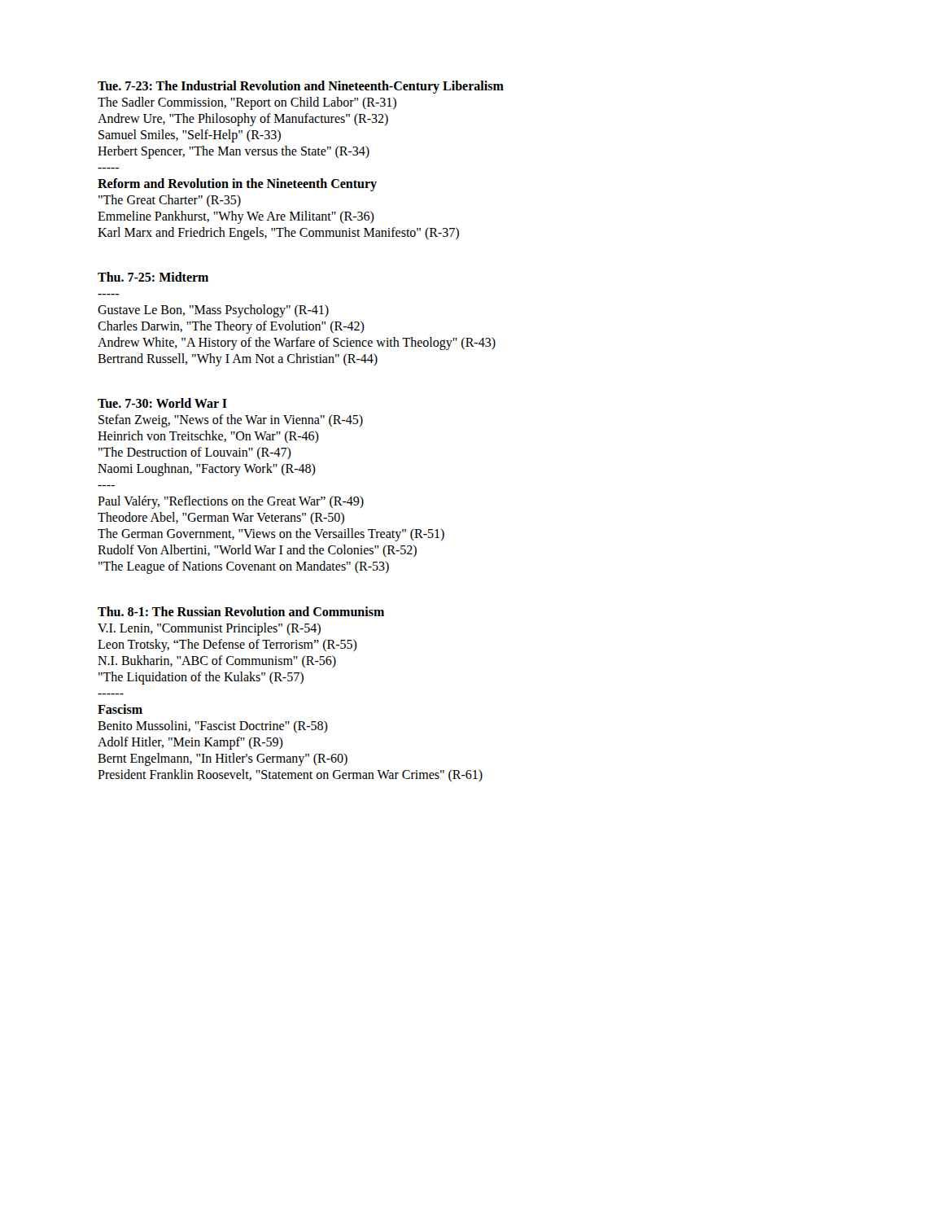Tue. 7-23: The Industrial Revolution and Nineteenth-Century Liberalism
The Sadler Commission, "Report on Child Labor" (R-31)
Andrew Ure, "The Philosophy of Manufactures" (R-32)
Samuel Smiles, "Self-Help" (R-33)
Herbert Spencer, "The Man versus the State" (R-34)
-----
Reform and Revolution in the Nineteenth Century
"The Great Charter" (R-35)
Emmeline Pankhurst, "Why We Are Militant" (R-36)
Karl Marx and Friedrich Engels, "The Communist Manifesto" (R-37)
Thu. 7-25: Midterm
-----
Gustave Le Bon, "Mass Psychology" (R-41)
Charles Darwin, "The Theory of Evolution" (R-42)
Andrew White, "A History of the Warfare of Science with Theology" (R-43)
Bertrand Russell, "Why I Am Not a Christian" (R-44)
Tue. 7-30: World War I
Stefan Zweig, "News of the War in Vienna" (R-45)
Heinrich von Treitschke, "On War" (R-46)
"The Destruction of Louvain" (R-47)
Naomi Loughnan, "Factory Work" (R-48)
----
Paul Valéry, "Reflections on the Great War” (R-49)
Theodore Abel, "German War Veterans" (R-50)
The German Government, "Views on the Versailles Treaty" (R-51)
Rudolf Von Albertini, "World War I and the Colonies" (R-52)
"The League of Nations Covenant on Mandates" (R-53)
Thu. 8-1: The Russian Revolution and Communism
V.I. Lenin, "Communist Principles" (R-54)
Leon Trotsky, “The Defense of Terrorism” (R-55)
N.I. Bukharin, "ABC of Communism" (R-56)
"The Liquidation of the Kulaks" (R-57)
------
Fascism
Benito Mussolini, "Fascist Doctrine" (R-58)
Adolf Hitler, "Mein Kampf" (R-59)
Bernt Engelmann, "In Hitler's Germany" (R-60)
President Franklin Roosevelt, "Statement on German War Crimes" (R-61)